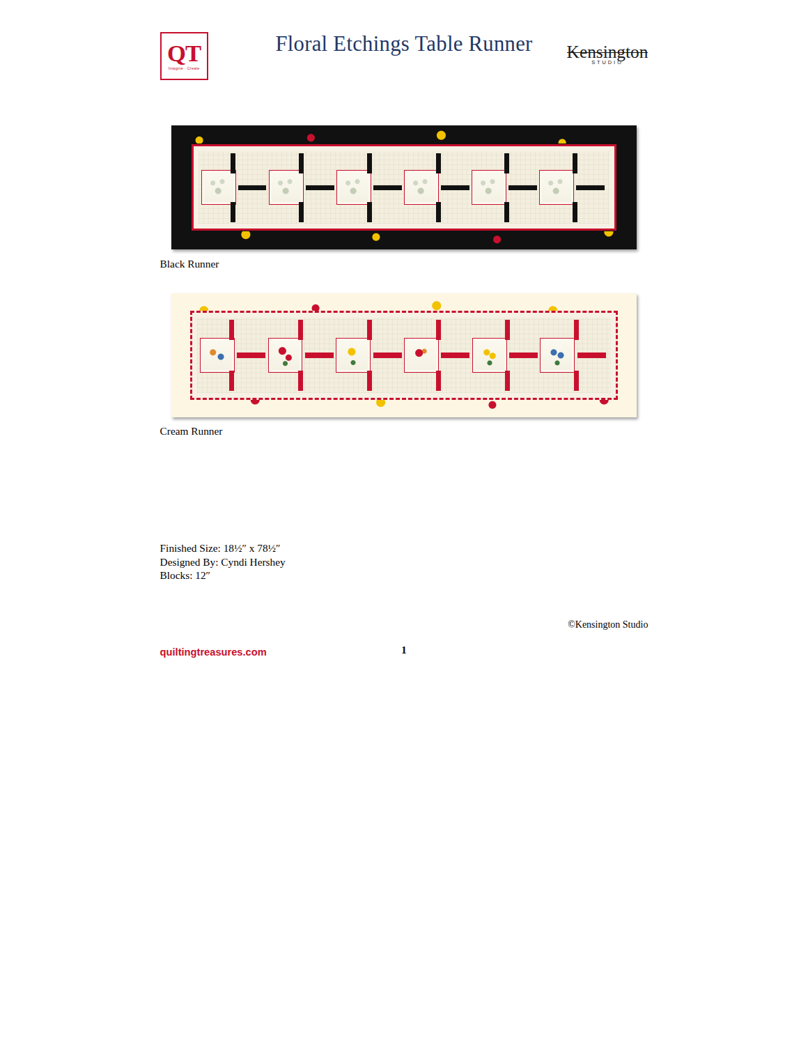QT Imagine · Create
Floral Etchings Table Runner
Kensington
STUDIO
Black Runner
Cream Runner
Finished Size: 18½″ x 78½″
Designed By: Cyndi Hershey
Blocks: 12″
©Kensington Studio
quiltingtreasures.com 1